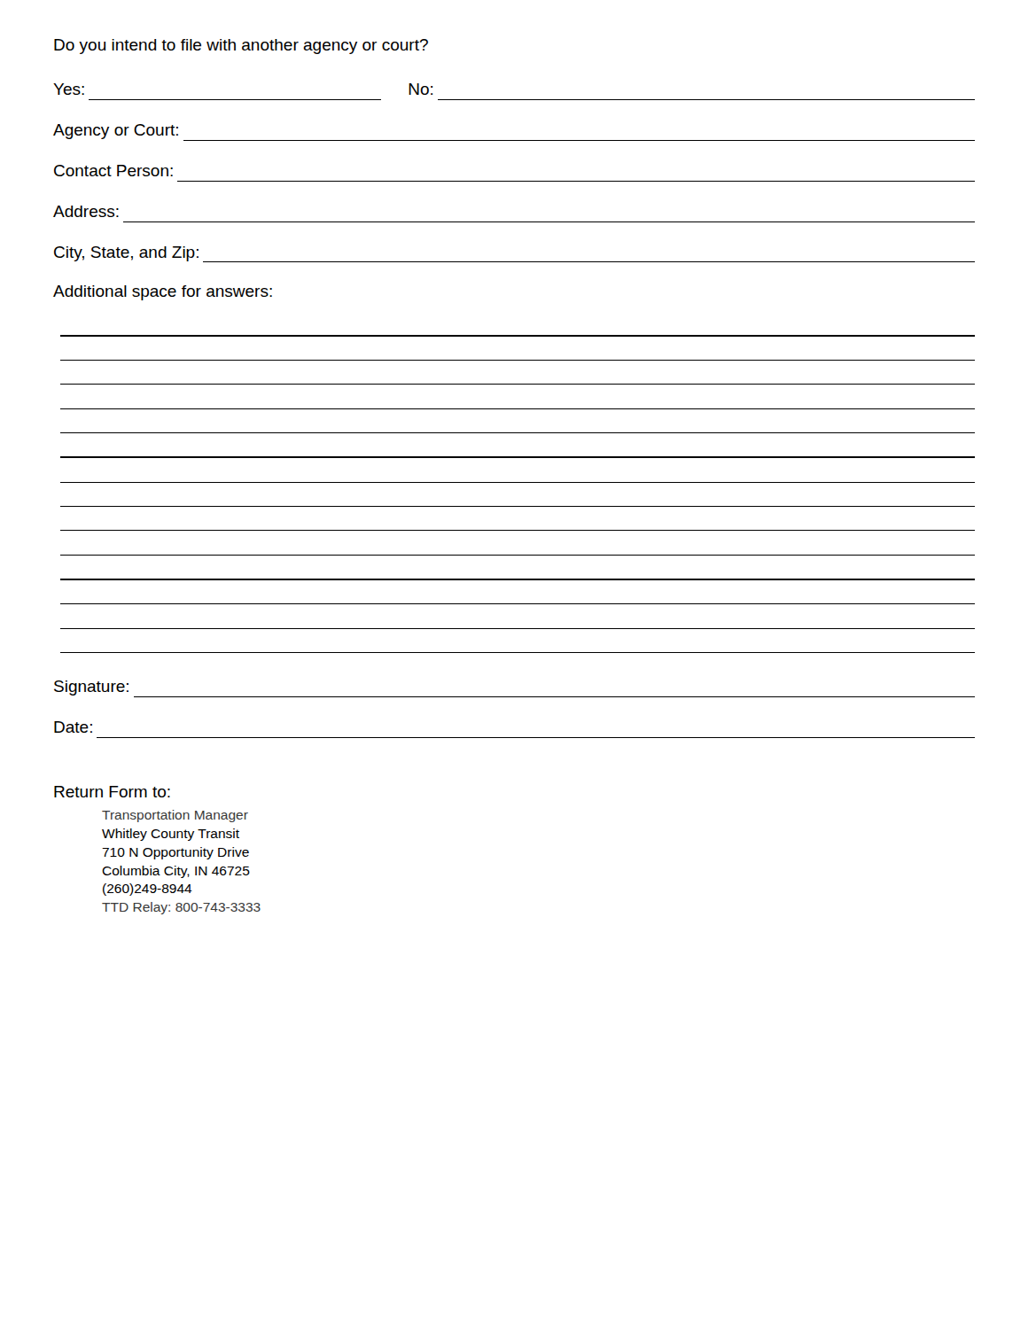Do you intend to file with another agency or court?
Yes: No:
Agency or Court:
Contact Person:
Address:
City, State, and Zip:
Additional space for answers:
Signature:
Date:
Return Form to:
Transportation Manager
Whitley County Transit
710 N Opportunity Drive
Columbia City, IN 46725
(260)249-8944
TTD Relay: 800-743-3333